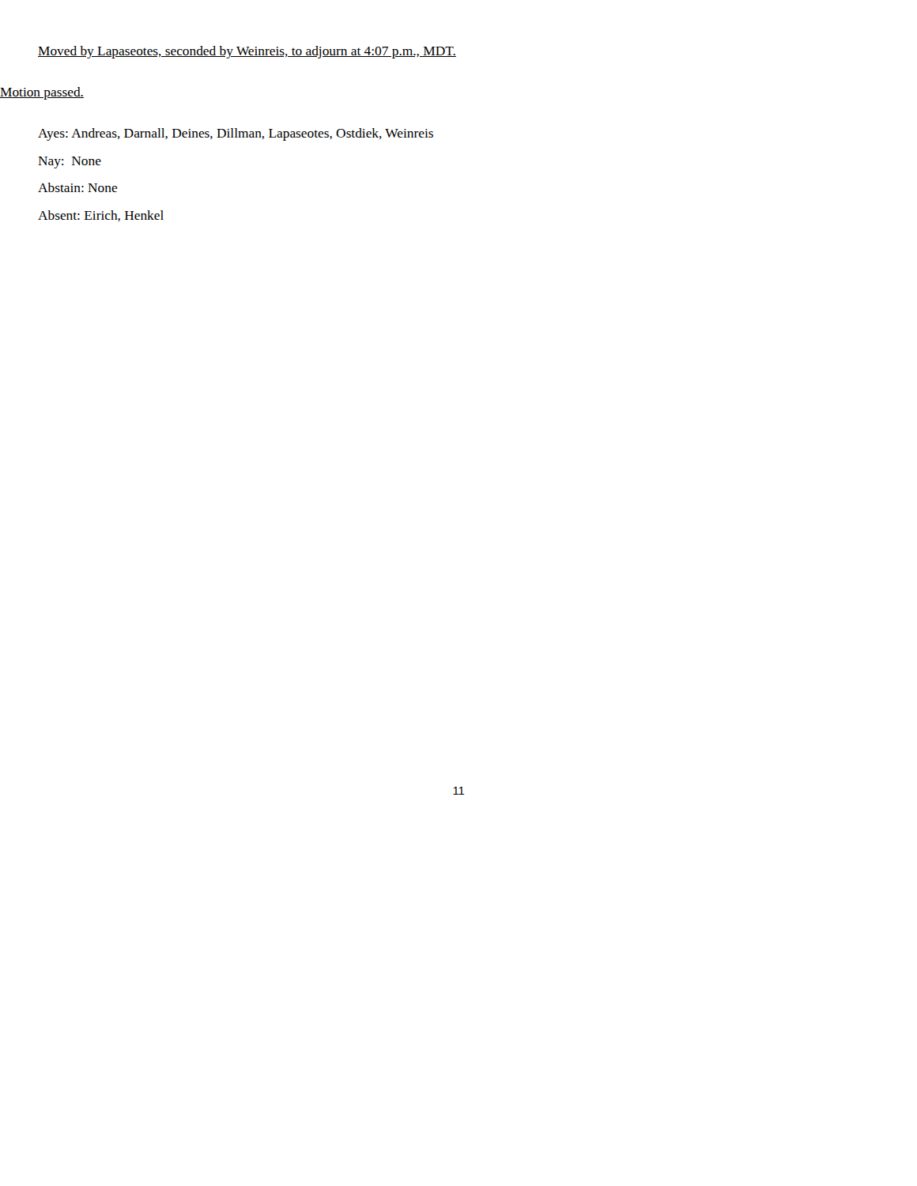Moved by Lapaseotes, seconded by Weinreis, to adjourn at 4:07 p.m., MDT.
Motion passed.
Ayes: Andreas, Darnall, Deines, Dillman, Lapaseotes, Ostdiek, Weinreis
Nay: None
Abstain: None
Absent: Eirich, Henkel
11